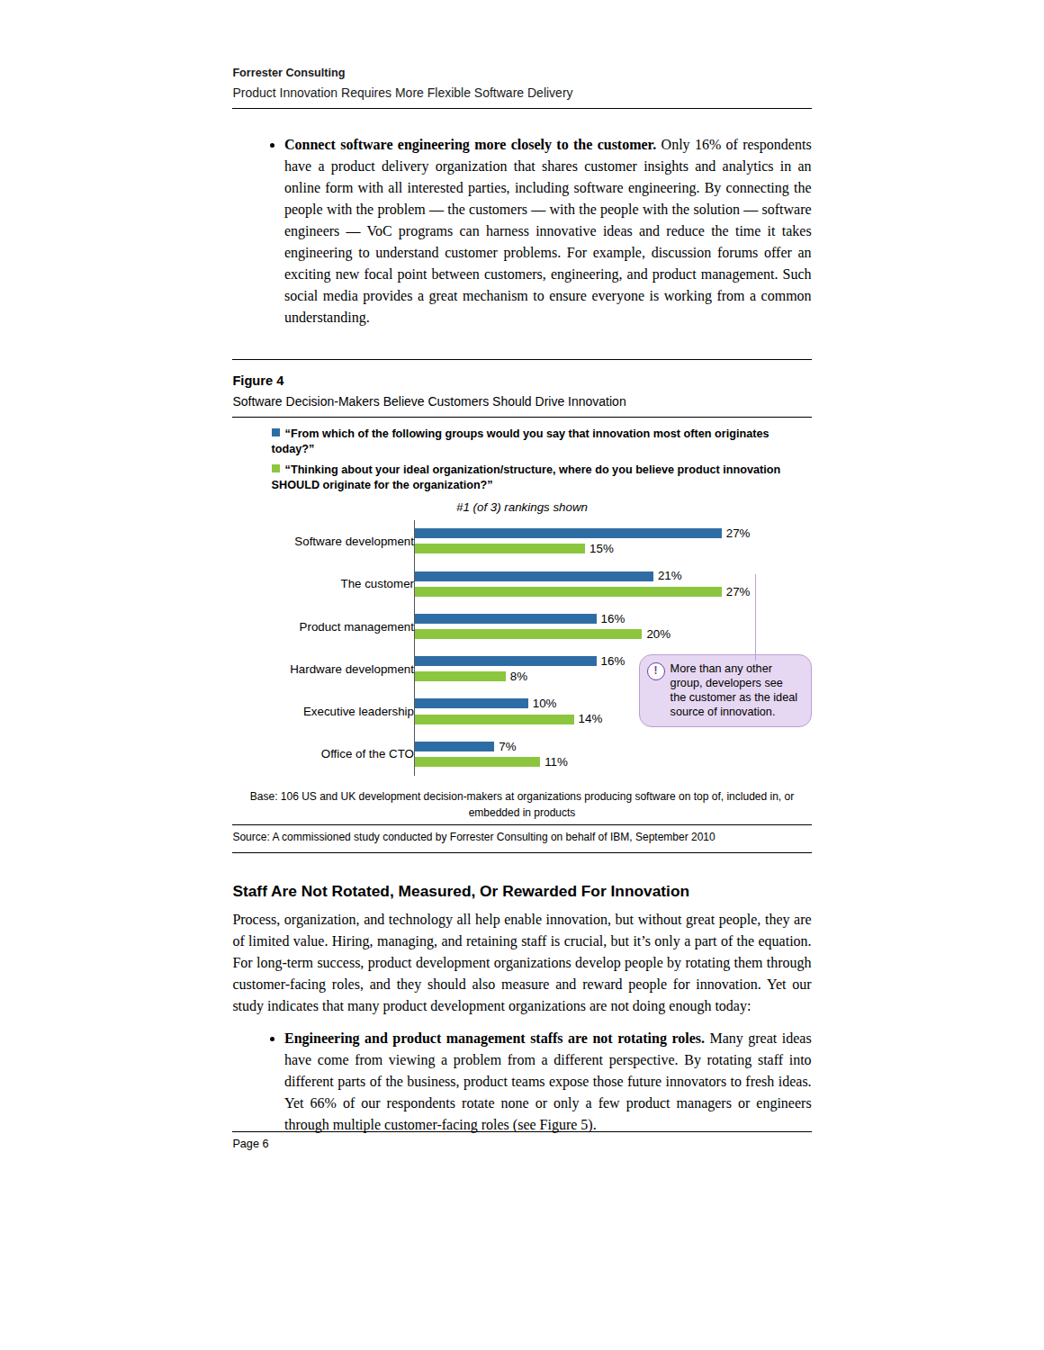Forrester Consulting
Product Innovation Requires More Flexible Software Delivery
Connect software engineering more closely to the customer. Only 16% of respondents have a product delivery organization that shares customer insights and analytics in an online form with all interested parties, including software engineering. By connecting the people with the problem — the customers — with the people with the solution — software engineers — VoC programs can harness innovative ideas and reduce the time it takes engineering to understand customer problems. For example, discussion forums offer an exciting new focal point between customers, engineering, and product management. Such social media provides a great mechanism to ensure everyone is working from a common understanding.
Figure 4
Software Decision-Makers Believe Customers Should Drive Innovation
“From which of the following groups would you say that innovation most often originates today?” “Thinking about your ideal organization/structure, where do you believe product innovation SHOULD originate for the organization?”
#1 (of 3) rankings shown
| Software development | 27% 15% |
| The customer | 21% 27% |
| Product management | 16% 20% |
| Hardware development | 16% 8% |
| Executive leadership | 10% 14% |
| Office of the CTO | 7% 11% |
! More than any other group, developers see the customer as the ideal source of innovation.
Base: 106 US and UK development decision-makers at organizations producing software on top of, included in, or embedded in products
Source: A commissioned study conducted by Forrester Consulting on behalf of IBM, September 2010
Staff Are Not Rotated, Measured, Or Rewarded For Innovation
Process, organization, and technology all help enable innovation, but without great people, they are of limited value. Hiring, managing, and retaining staff is crucial, but it’s only a part of the equation. For long-term success, product development organizations develop people by rotating them through customer-facing roles, and they should also measure and reward people for innovation. Yet our study indicates that many product development organizations are not doing enough today:
Engineering and product management staffs are not rotating roles. Many great ideas have come from viewing a problem from a different perspective. By rotating staff into different parts of the business, product teams expose those future innovators to fresh ideas. Yet 66% of our respondents rotate none or only a few product managers or engineers through multiple customer-facing roles (see Figure 5).
Page 6